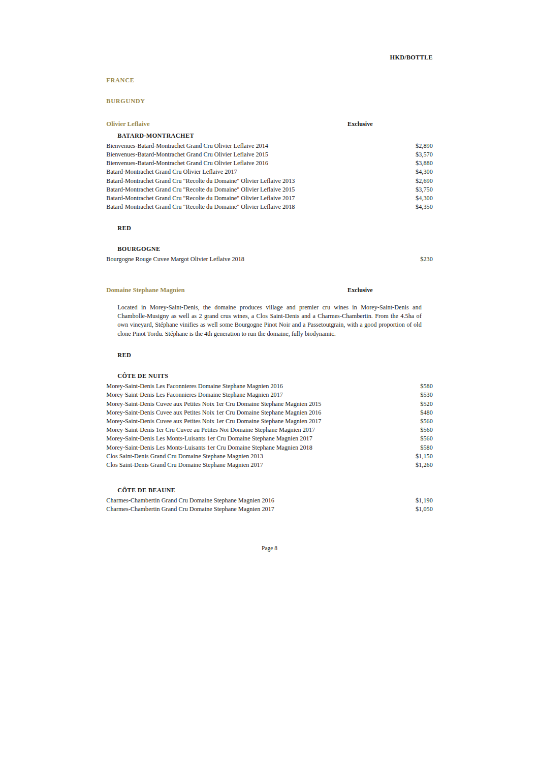HKD/BOTTLE
FRANCE
BURGUNDY
Olivier Leflaive Exclusive
BATARD-MONTRACHET
| Bienvenues-Batard-Montrachet Grand Cru Olivier Leflaive 2014 | $2,890 |
| Bienvenues-Batard-Montrachet Grand Cru Olivier Leflaive 2015 | $3,570 |
| Bienvenues-Batard-Montrachet Grand Cru Olivier Leflaive 2016 | $3,880 |
| Batard-Montrachet Grand Cru Olivier Leflaive 2017 | $4,300 |
| Batard-Montrachet Grand Cru "Recolte du Domaine" Olivier Leflaive 2013 | $2,690 |
| Batard-Montrachet Grand Cru "Recolte du Domaine" Olivier Leflaive 2015 | $3,750 |
| Batard-Montrachet Grand Cru "Recolte du Domaine" Olivier Leflaive 2017 | $4,300 |
| Batard-Montrachet Grand Cru "Recolte du Domaine" Olivier Leflaive 2018 | $4,350 |
RED
BOURGOGNE
| Bourgogne Rouge Cuvee Margot Olivier Leflaive 2018 | $230 |
Domaine Stephane Magnien Exclusive
Located in Morey-Saint-Denis, the domaine produces village and premier cru wines in Morey-Saint-Denis and Chambolle-Musigny as well as 2 grand crus wines, a Clos Saint-Denis and a Charmes-Chambertin. From the 4.5ha of own vineyard, Stéphane vinifies as well some Bourgogne Pinot Noir and a Passetoutgrain, with a good proportion of old clone Pinot Tordu. Stéphane is the 4th generation to run the domaine, fully biodynamic.
RED
CÔTE DE NUITS
| Morey-Saint-Denis Les Faconnieres Domaine Stephane Magnien 2016 | $580 |
| Morey-Saint-Denis Les Faconnieres Domaine Stephane Magnien 2017 | $530 |
| Morey-Saint-Denis Cuvee aux Petites Noix 1er Cru Domaine Stephane Magnien 2015 | $520 |
| Morey-Saint-Denis Cuvee aux Petites Noix 1er Cru Domaine Stephane Magnien 2016 | $480 |
| Morey-Saint-Denis Cuvee aux Petites Noix 1er Cru Domaine Stephane Magnien 2017 | $560 |
| Morey-Saint-Denis 1er Cru Cuvee au Petites Noi Domaine Stephane Magnien 2017 | $560 |
| Morey-Saint-Denis Les Monts-Luisants 1er Cru Domaine Stephane Magnien 2017 | $560 |
| Morey-Saint-Denis Les Monts-Luisants 1er Cru Domaine Stephane Magnien 2018 | $580 |
| Clos Saint-Denis Grand Cru Domaine Stephane Magnien 2013 | $1,150 |
| Clos Saint-Denis Grand Cru Domaine Stephane Magnien 2017 | $1,260 |
CÔTE DE BEAUNE
| Charmes-Chambertin Grand Cru Domaine Stephane Magnien 2016 | $1,190 |
| Charmes-Chambertin Grand Cru Domaine Stephane Magnien 2017 | $1,050 |
Page 8